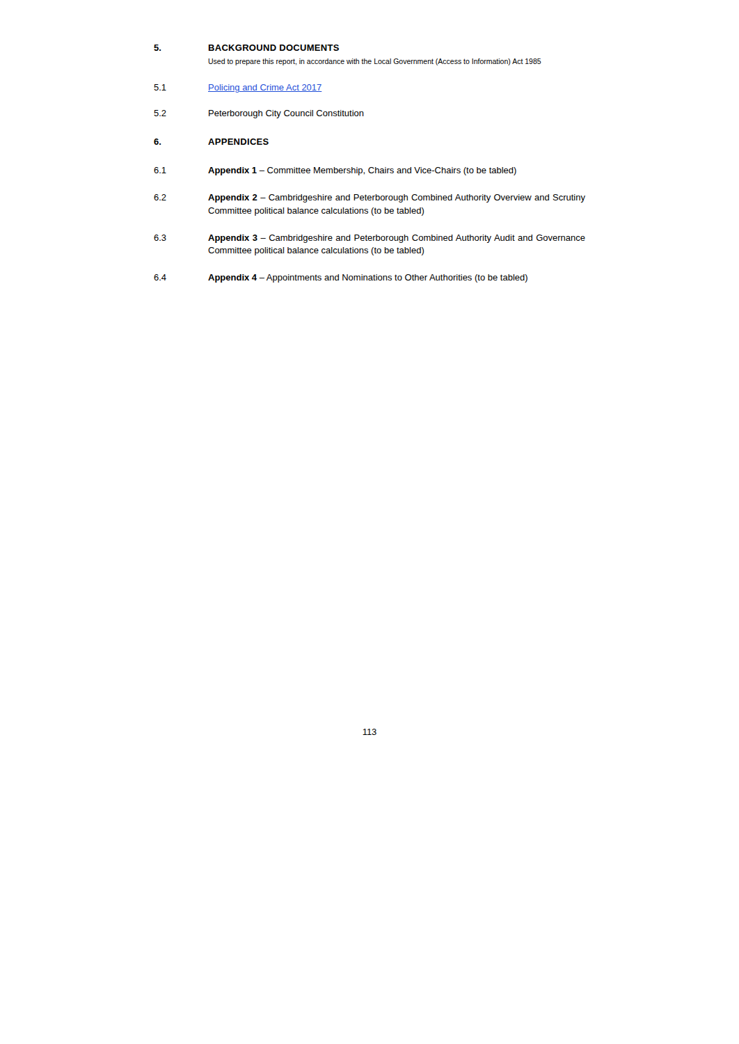5.
BACKGROUND DOCUMENTS
Used to prepare this report, in accordance with the Local Government (Access to Information) Act 1985
5.1
Policing and Crime Act 2017
5.2
Peterborough City Council Constitution
6.
APPENDICES
6.1
Appendix 1 – Committee Membership, Chairs and Vice-Chairs (to be tabled)
6.2
Appendix 2 – Cambridgeshire and Peterborough Combined Authority Overview and Scrutiny Committee political balance calculations (to be tabled)
6.3
Appendix 3 – Cambridgeshire and Peterborough Combined Authority Audit and Governance Committee political balance calculations (to be tabled)
6.4
Appendix 4 – Appointments and Nominations to Other Authorities (to be tabled)
113